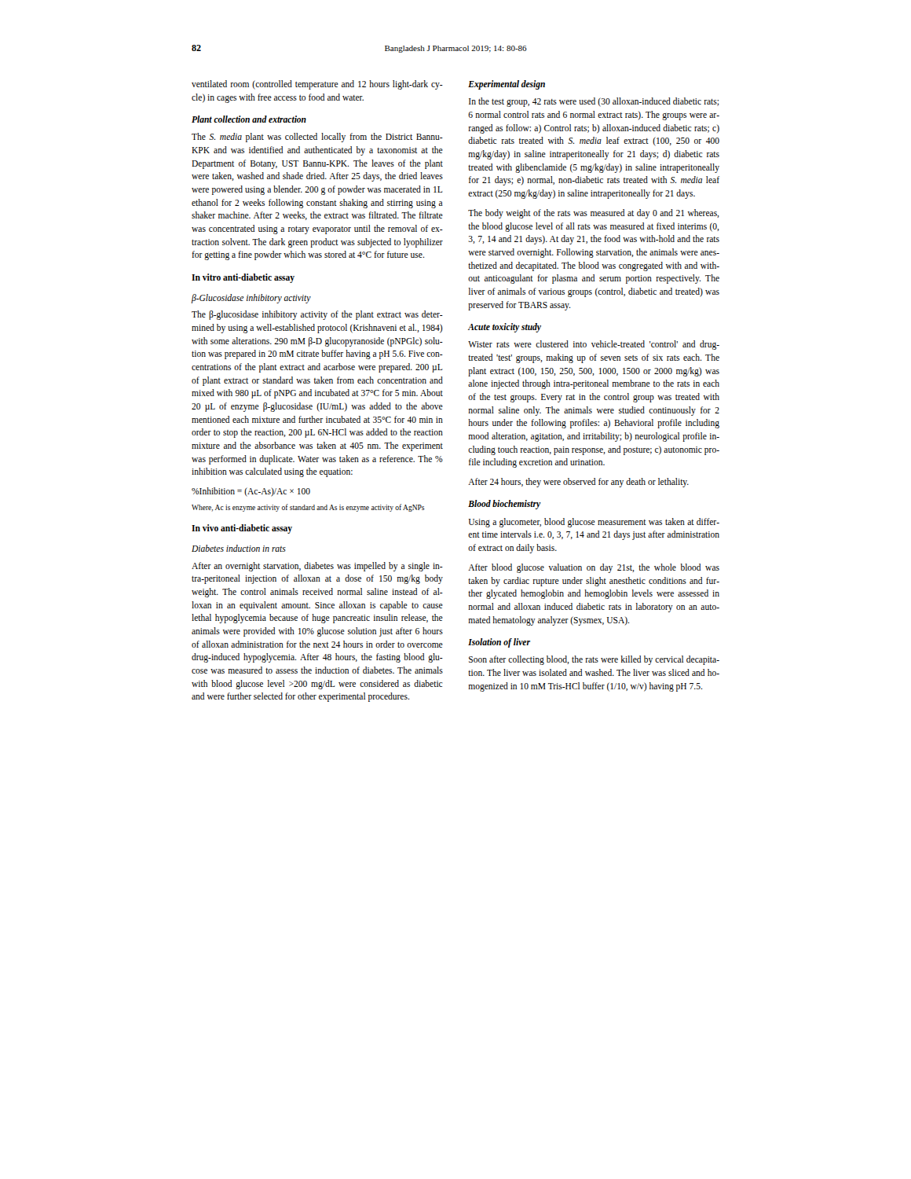82
Bangladesh J Pharmacol 2019; 14: 80-86
ventilated room (controlled temperature and 12 hours light-dark cycle) in cages with free access to food and water.
Plant collection and extraction
The S. media plant was collected locally from the District Bannu-KPK and was identified and authenticated by a taxonomist at the Department of Botany, UST Bannu-KPK. The leaves of the plant were taken, washed and shade dried. After 25 days, the dried leaves were powered using a blender. 200 g of powder was macerated in 1L ethanol for 2 weeks following constant shaking and stirring using a shaker machine. After 2 weeks, the extract was filtrated. The filtrate was concentrated using a rotary evaporator until the removal of extraction solvent. The dark green product was subjected to lyophilizer for getting a fine powder which was stored at 4°C for future use.
In vitro anti-diabetic assay
β-Glucosidase inhibitory activity
The β-glucosidase inhibitory activity of the plant extract was determined by using a well-established protocol (Krishnaveni et al., 1984) with some alterations. 290 mM β-D glucopyranoside (pNPGlc) solution was prepared in 20 mM citrate buffer having a pH 5.6. Five concentrations of the plant extract and acarbose were prepared. 200 µL of plant extract or standard was taken from each concentration and mixed with 980 µL of pNPG and incubated at 37°C for 5 min. About 20 µL of enzyme β-glucosidase (IU/mL) was added to the above mentioned each mixture and further incubated at 35°C for 40 min in order to stop the reaction, 200 µL 6N-HCl was added to the reaction mixture and the absorbance was taken at 405 nm. The experiment was performed in duplicate. Water was taken as a reference. The % inhibition was calculated using the equation:
%Inhibition = (Ac-As)/Ac × 100
Where, Ac is enzyme activity of standard and As is enzyme activity of AgNPs
In vivo anti-diabetic assay
Diabetes induction in rats
After an overnight starvation, diabetes was impelled by a single intra-peritoneal injection of alloxan at a dose of 150 mg/kg body weight. The control animals received normal saline instead of alloxan in an equivalent amount. Since alloxan is capable to cause lethal hypoglycemia because of huge pancreatic insulin release, the animals were provided with 10% glucose solution just after 6 hours of alloxan administration for the next 24 hours in order to overcome drug-induced hypoglycemia. After 48 hours, the fasting blood glucose was measured to assess the induction of diabetes. The animals with blood glucose level >200 mg/dL were considered as diabetic and were further selected for other experimental procedures.
Experimental design
In the test group, 42 rats were used (30 alloxan-induced diabetic rats; 6 normal control rats and 6 normal extract rats). The groups were arranged as follow: a) Control rats; b) alloxan-induced diabetic rats; c) diabetic rats treated with S. media leaf extract (100, 250 or 400 mg/kg/day) in saline intraperitoneally for 21 days; d) diabetic rats treated with glibenclamide (5 mg/kg/day) in saline intraperitoneally for 21 days; e) normal, non-diabetic rats treated with S. media leaf extract (250 mg/kg/day) in saline intraperitoneally for 21 days.
The body weight of the rats was measured at day 0 and 21 whereas, the blood glucose level of all rats was measured at fixed interims (0, 3, 7, 14 and 21 days). At day 21, the food was with-hold and the rats were starved overnight. Following starvation, the animals were anesthetized and decapitated. The blood was congregated with and without anticoagulant for plasma and serum portion respectively. The liver of animals of various groups (control, diabetic and treated) was preserved for TBARS assay.
Acute toxicity study
Wister rats were clustered into vehicle-treated 'control' and drug-treated 'test' groups, making up of seven sets of six rats each. The plant extract (100, 150, 250, 500, 1000, 1500 or 2000 mg/kg) was alone injected through intra-peritoneal membrane to the rats in each of the test groups. Every rat in the control group was treated with normal saline only. The animals were studied continuously for 2 hours under the following profiles: a) Behavioral profile including mood alteration, agitation, and irritability; b) neurological profile including touch reaction, pain response, and posture; c) autonomic profile including excretion and urination.
After 24 hours, they were observed for any death or lethality.
Blood biochemistry
Using a glucometer, blood glucose measurement was taken at different time intervals i.e. 0, 3, 7, 14 and 21 days just after administration of extract on daily basis.
After blood glucose valuation on day 21st, the whole blood was taken by cardiac rupture under slight anesthetic conditions and further glycated hemoglobin and hemoglobin levels were assessed in normal and alloxan induced diabetic rats in laboratory on an automated hematology analyzer (Sysmex, USA).
Isolation of liver
Soon after collecting blood, the rats were killed by cervical decapitation. The liver was isolated and washed. The liver was sliced and homogenized in 10 mM Tris-HCl buffer (1/10, w/v) having pH 7.5.